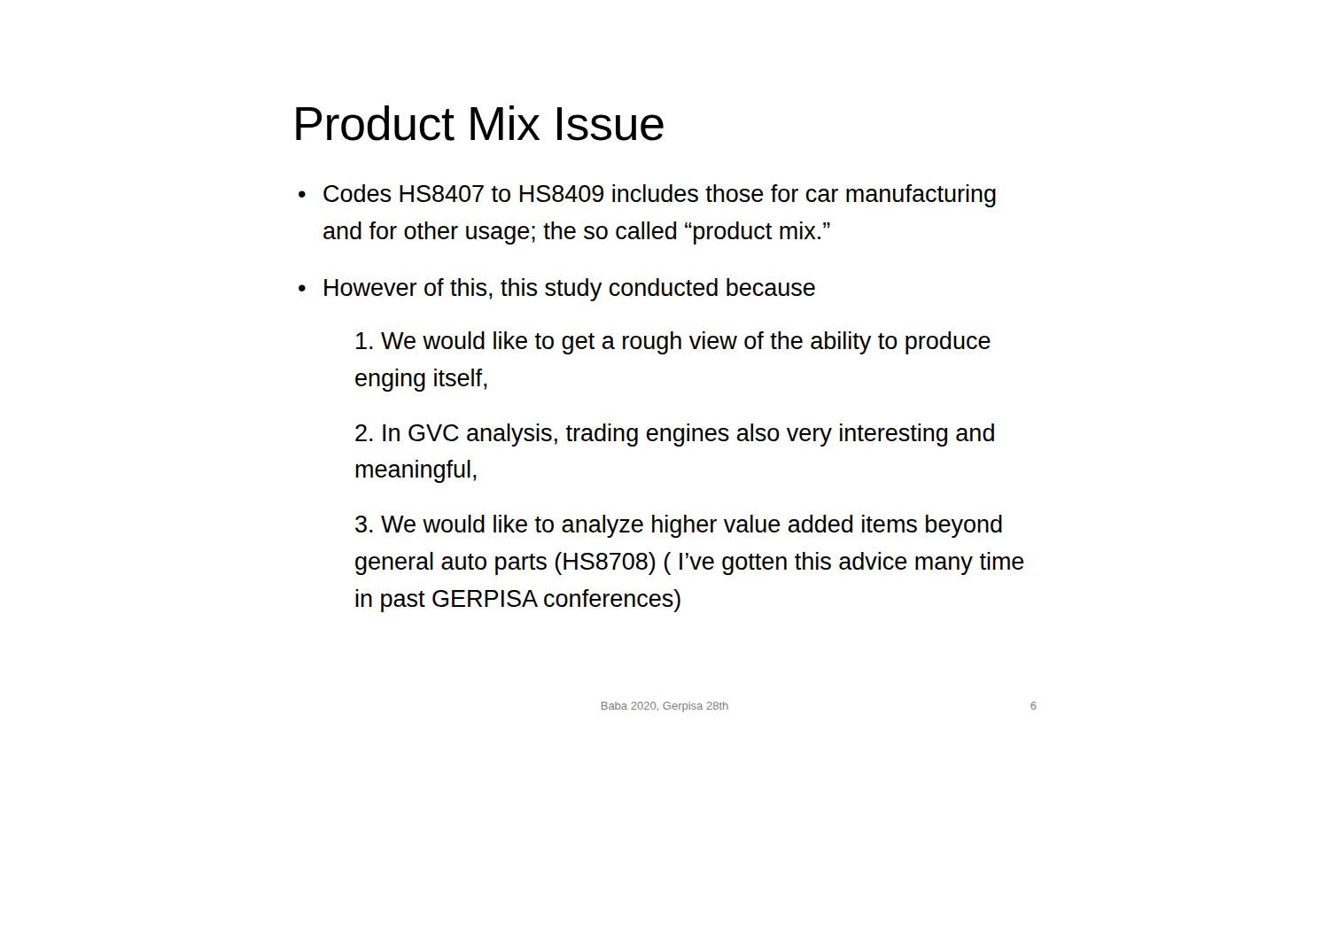Product Mix Issue
Codes HS8407 to HS8409 includes those for car manufacturing and for other usage; the so called “product mix.”
However of this, this study conducted because
1. We would like to get a rough view of the ability to produce enging itself,
2. In GVC analysis, trading engines also very interesting and meaningful,
3. We would like to analyze higher value added items beyond general auto parts (HS8708) ( I’ve gotten this advice many time in past GERPISA conferences)
Baba 2020, Gerpisa 28th 6